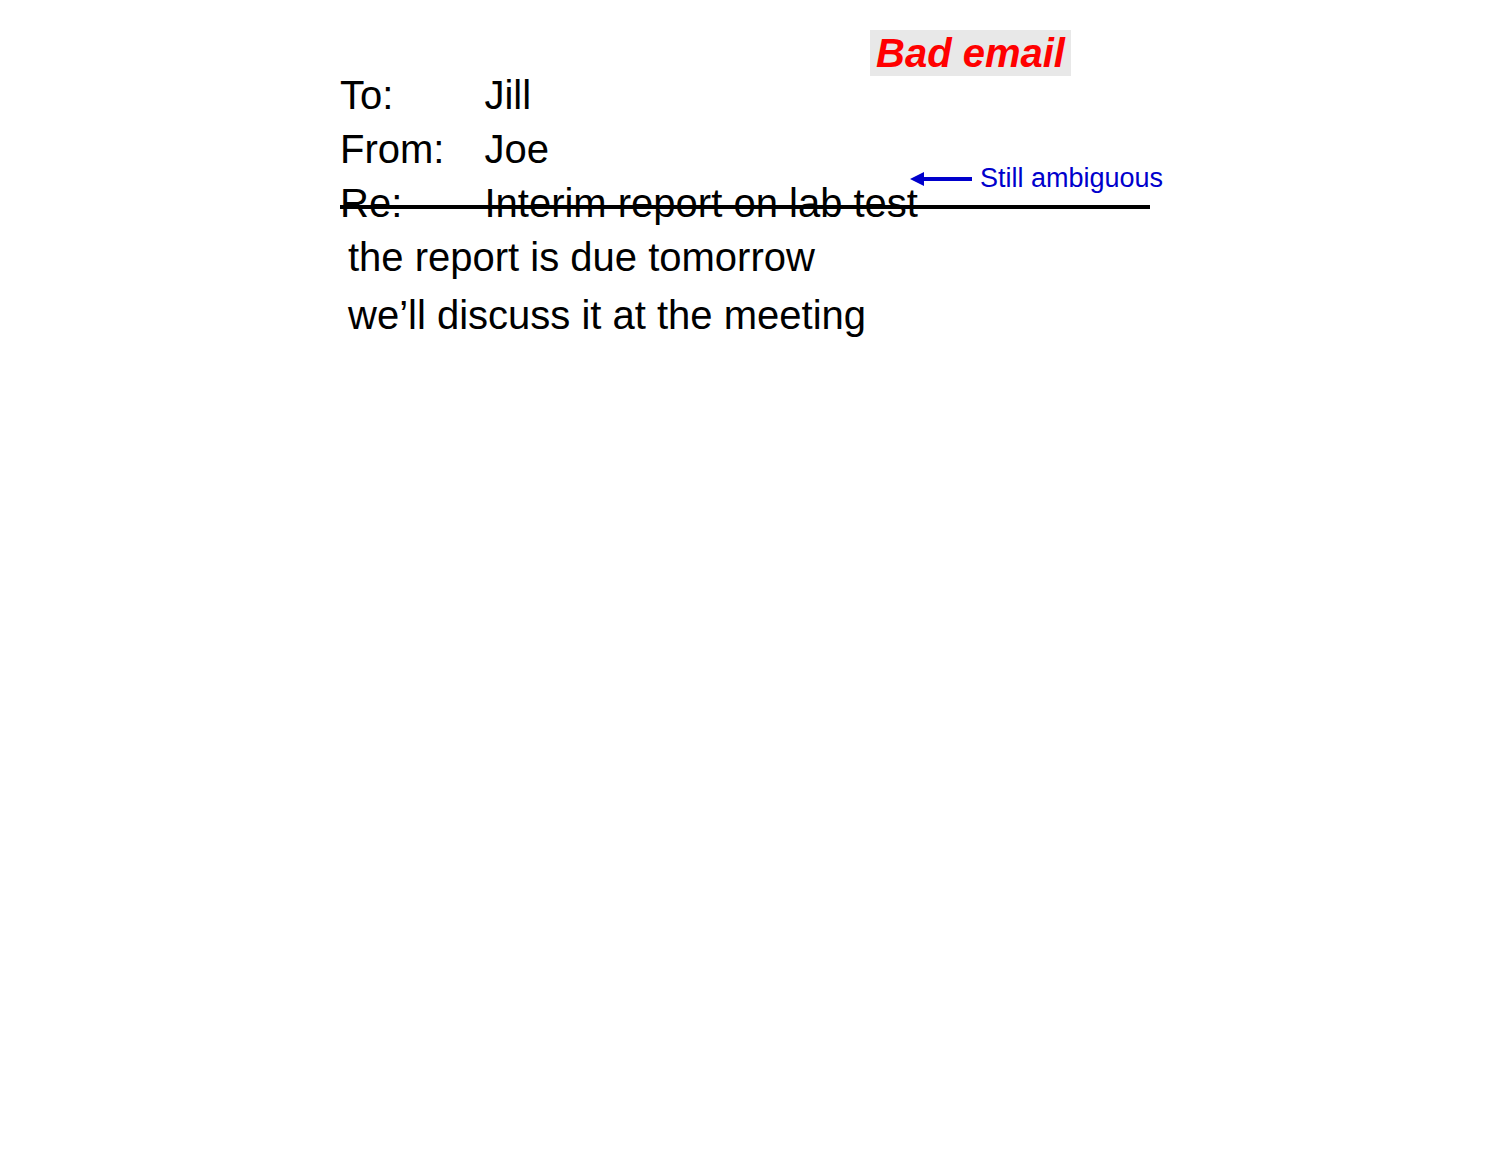Bad email
| To: | Jill |
| From: | Joe |
| Re: | Interim report on lab test |
Still ambiguous
the report is due tomorrow
we’ll discuss it at the meeting